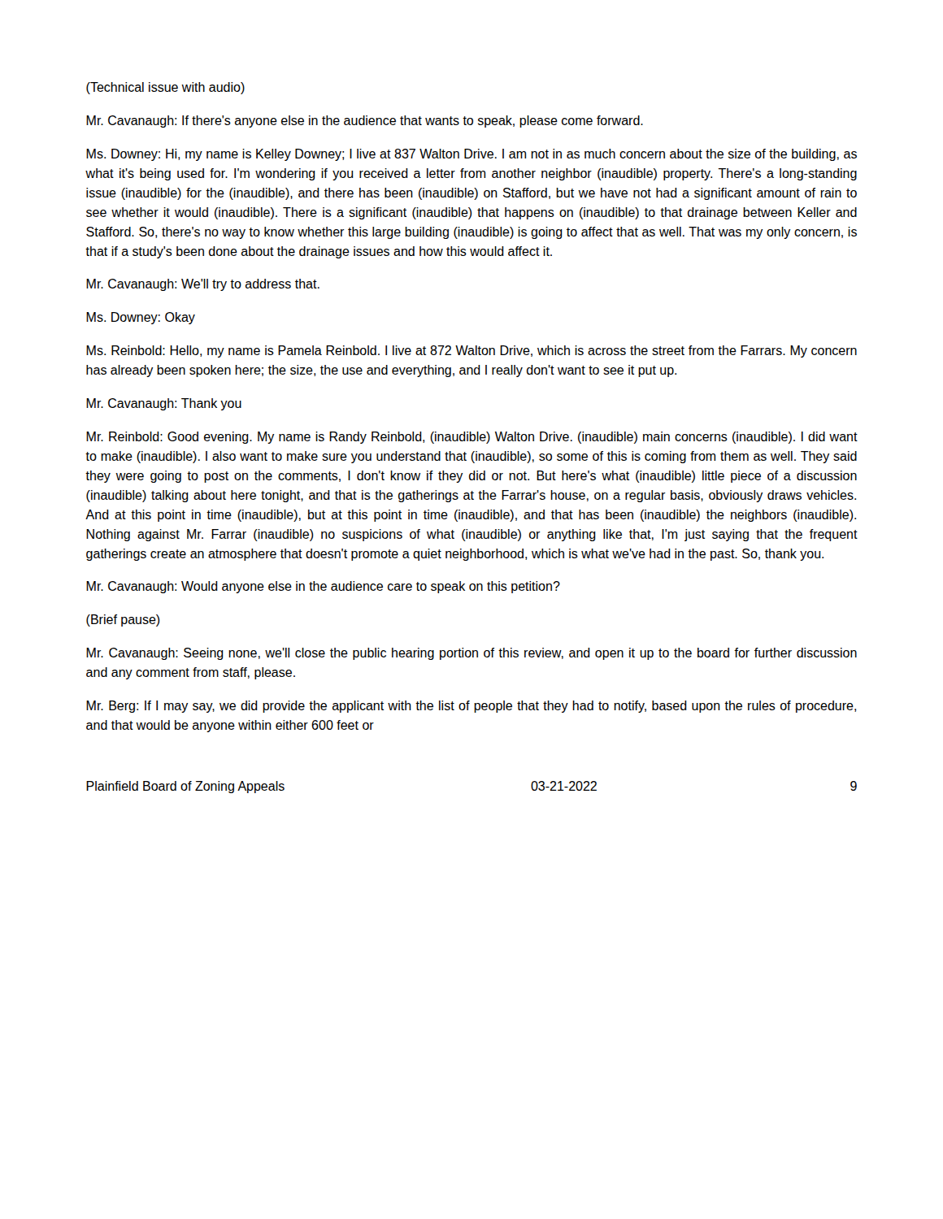(Technical issue with audio)
Mr. Cavanaugh: If there's anyone else in the audience that wants to speak, please come forward.
Ms. Downey: Hi, my name is Kelley Downey; I live at 837 Walton Drive. I am not in as much concern about the size of the building, as what it's being used for. I'm wondering if you received a letter from another neighbor (inaudible) property. There's a long-standing issue (inaudible) for the (inaudible), and there has been (inaudible) on Stafford, but we have not had a significant amount of rain to see whether it would (inaudible). There is a significant (inaudible) that happens on (inaudible) to that drainage between Keller and Stafford. So, there's no way to know whether this large building (inaudible) is going to affect that as well. That was my only concern, is that if a study's been done about the drainage issues and how this would affect it.
Mr. Cavanaugh: We'll try to address that.
Ms. Downey: Okay
Ms. Reinbold: Hello, my name is Pamela Reinbold. I live at 872 Walton Drive, which is across the street from the Farrars. My concern has already been spoken here; the size, the use and everything, and I really don't want to see it put up.
Mr. Cavanaugh: Thank you
Mr. Reinbold: Good evening. My name is Randy Reinbold, (inaudible) Walton Drive. (inaudible) main concerns (inaudible). I did want to make (inaudible). I also want to make sure you understand that (inaudible), so some of this is coming from them as well. They said they were going to post on the comments, I don't know if they did or not. But here's what (inaudible) little piece of a discussion (inaudible) talking about here tonight, and that is the gatherings at the Farrar's house, on a regular basis, obviously draws vehicles. And at this point in time (inaudible), but at this point in time (inaudible), and that has been (inaudible) the neighbors (inaudible). Nothing against Mr. Farrar (inaudible) no suspicions of what (inaudible) or anything like that, I'm just saying that the frequent gatherings create an atmosphere that doesn't promote a quiet neighborhood, which is what we've had in the past. So, thank you.
Mr. Cavanaugh: Would anyone else in the audience care to speak on this petition?
(Brief pause)
Mr. Cavanaugh: Seeing none, we'll close the public hearing portion of this review, and open it up to the board for further discussion and any comment from staff, please.
Mr. Berg: If I may say, we did provide the applicant with the list of people that they had to notify, based upon the rules of procedure, and that would be anyone within either 600 feet or
Plainfield Board of Zoning Appeals 03-21-2022 9